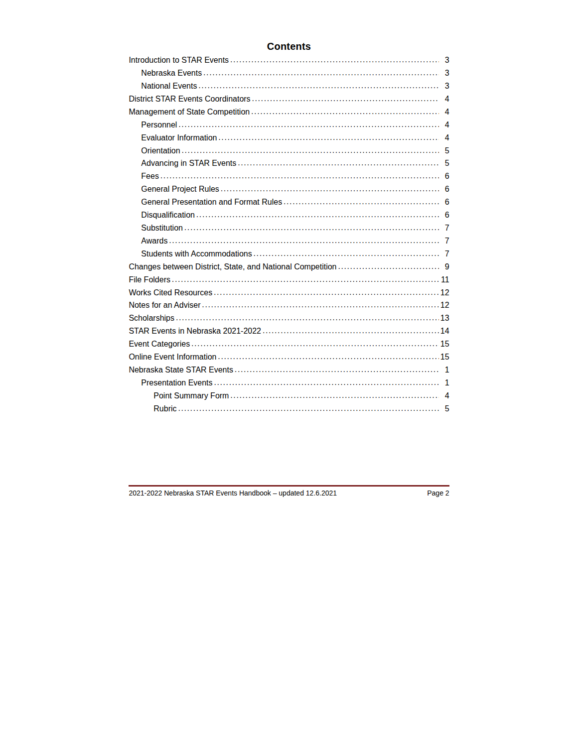Contents
Introduction to STAR Events.................................................................................................................................. 3
Nebraska Events......................................................................................................................................... 3
National Events.......................................................................................................................................... 3
District STAR Events Coordinators....................................................................................................... 4
Management of State Competition....................................................................................................... 4
Personnel................................................................................................................................................. 4
Evaluator Information.............................................................................................................................. 4
Orientation.............................................................................................................................................. 5
Advancing in STAR Events......................................................................................................................... 5
Fees......................................................................................................................................................... 6
General Project Rules............................................................................................................................... 6
General Presentation and Format Rules......................................................................................................... 6
Disqualification......................................................................................................................................... 6
Substitution............................................................................................................................................ 7
Awards.................................................................................................................................................... 7
Students with Accommodations................................................................................................................. 7
Changes between District, State, and National Competition................................................................ 9
File Folders................................................................................................................................................. 11
Works Cited Resources................................................................................................................................. 12
Notes for an Adviser.................................................................................................................................... 12
Scholarships................................................................................................................................................ 13
STAR Events in Nebraska 2021-2022............................................................................................................. 14
Event Categories........................................................................................................................................ 15
Online Event Information............................................................................................................................. 15
Nebraska State STAR Events......................................................................................................................... 1
Presentation Events................................................................................................................................. 1
Point Summary Form......................................................................................................................... 4
Rubric............................................................................................................................................. 5
2021-2022 Nebraska STAR Events Handbook – updated 12.6.2021 Page 2